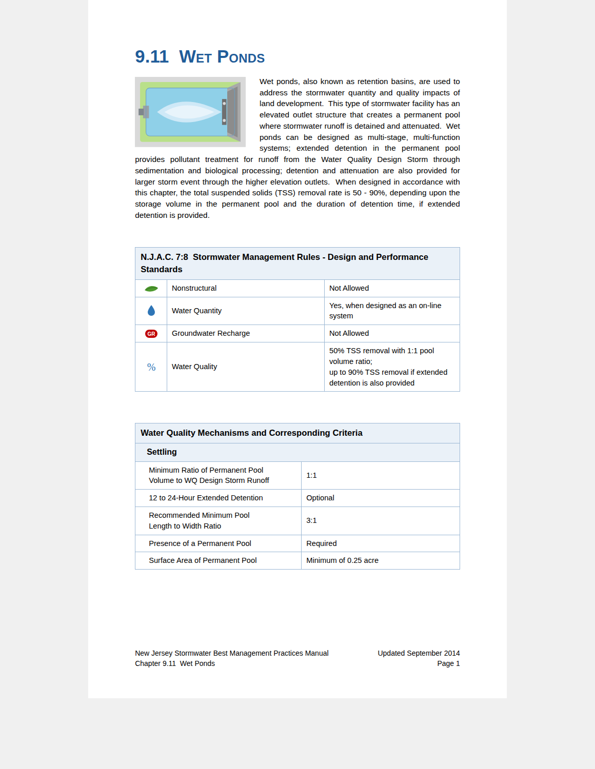9.11 Wet Ponds
Wet pond schematic
Wet ponds, also known as retention basins, are used to address the stormwater quantity and quality impacts of land development. This type of stormwater facility has an elevated outlet structure that creates a permanent pool where stormwater runoff is detained and attenuated. Wet ponds can be designed as multi-stage, multi-function systems; extended detention in the permanent pool provides pollutant treatment for runoff from the Water Quality Design Storm through sedimentation and biological processing; detention and attenuation are also provided for larger storm event through the higher elevation outlets. When designed in accordance with this chapter, the total suspended solids (TSS) removal rate is 50 - 90%, depending upon the storage volume in the permanent pool and the duration of detention time, if extended detention is provided.
N.J.A.C. 7:8 Stormwater Management Rules - Design and Performance Standards
| | Nonstructural | Not Allowed |
| | Water Quantity | Yes, when designed as an on-line system |
| GR | Groundwater Recharge | Not Allowed |
| % | Water Quality | 50% TSS removal with 1:1 pool volume ratio; up to 90% TSS removal if extended detention is also provided |
Water Quality Mechanisms and Corresponding Criteria
| Settling |
| --- |
| Minimum Ratio of Permanent Pool Volume to WQ Design Storm Runoff | 1:1 |
| 12 to 24-Hour Extended Detention | Optional |
| Recommended Minimum Pool Length to Width Ratio | 3:1 |
| Presence of a Permanent Pool | Required |
| Surface Area of Permanent Pool | Minimum of 0.25 acre |
| New Jersey Stormwater Best Management Practices Manual | Updated September 2014 |
| Chapter 9.11 Wet Ponds | Page 1 |